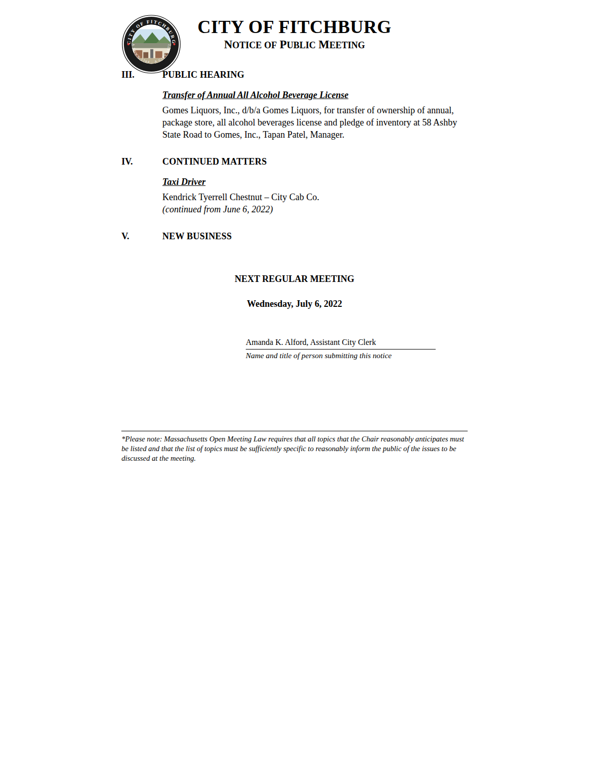CITY OF FITCHBURG A TOWN 1764 · A CITY 1872
CITY OF FITCHBURG
NOTICE OF PUBLIC MEETING
III.
Public Hearing
Transfer of Annual All Alcohol Beverage License
Gomes Liquors, Inc., d/b/a Gomes Liquors, for transfer of ownership of annual, package store, all alcohol beverages license and pledge of inventory at 58 Ashby State Road to Gomes, Inc., Tapan Patel, Manager.
IV.
Continued Matters
Taxi Driver
Kendrick Tyerrell Chestnut – City Cab Co.
(continued from June 6, 2022)
V.
New Business
Next Regular Meeting
Wednesday, July 6, 2022
Amanda K. Alford, Assistant City Clerk
Name and title of person submitting this notice
*Please note: Massachusetts Open Meeting Law requires that all topics that the Chair reasonably anticipates must be listed and that the list of topics must be sufficiently specific to reasonably inform the public of the issues to be discussed at the meeting.